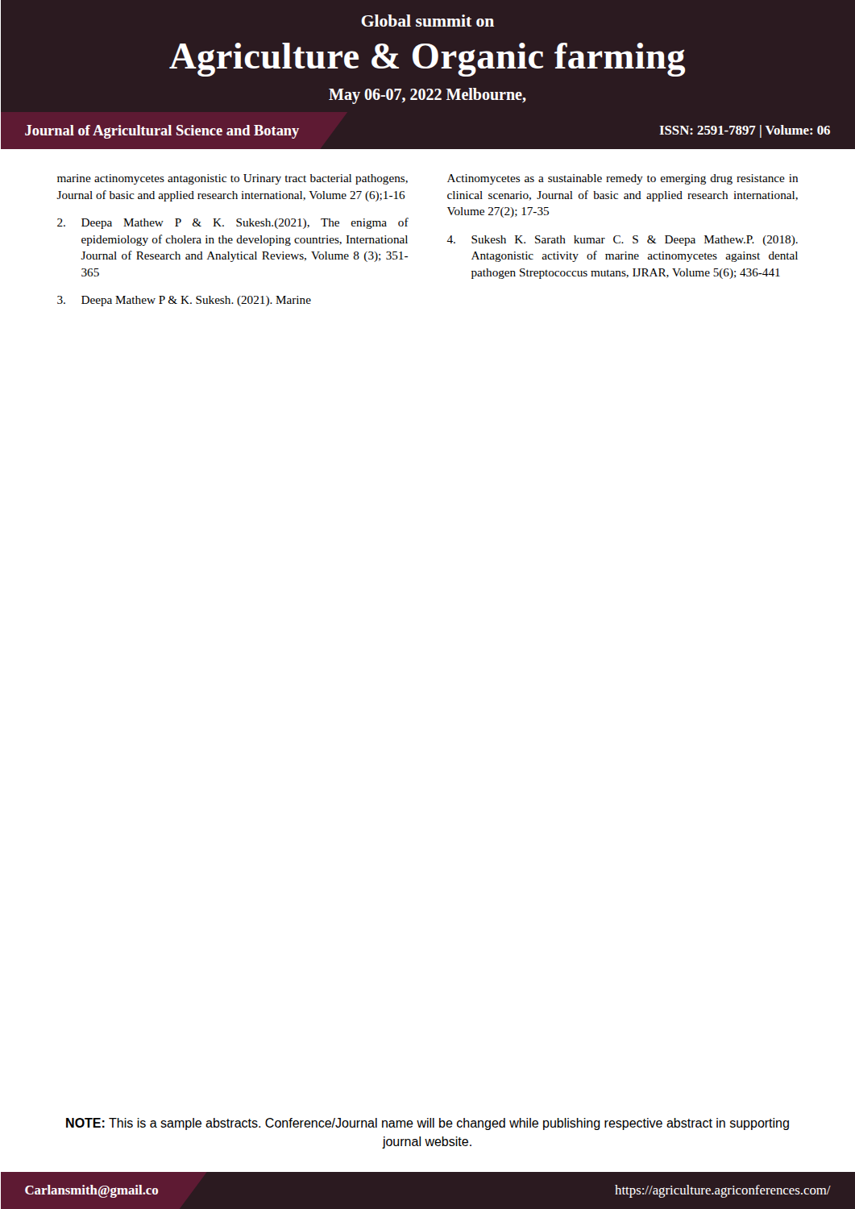Global summit on
Agriculture & Organic farming
May 06-07, 2022 Melbourne,
Journal of Agricultural Science and Botany
ISSN: 2591-7897 | Volume: 06
marine actinomycetes antagonistic to Urinary tract bacterial pathogens, Journal of basic and applied research international, Volume 27 (6);1-16
2. Deepa Mathew P & K. Sukesh.(2021), The enigma of epidemiology of cholera in the developing countries, International Journal of Research and Analytical Reviews, Volume 8 (3); 351-365
3. Deepa Mathew P & K. Sukesh. (2021). Marine
Actinomycetes as a sustainable remedy to emerging drug resistance in clinical scenario, Journal of basic and applied research international, Volume 27(2); 17-35
4. Sukesh K. Sarath kumar C. S & Deepa Mathew.P. (2018). Antagonistic activity of marine actinomycetes against dental pathogen Streptococcus mutans, IJRAR, Volume 5(6); 436-441
NOTE: This is a sample abstracts. Conference/Journal name will be changed while publishing respective abstract in supporting journal website.
Carlansmith@gmail.co
https://agriculture.agriconferences.com/